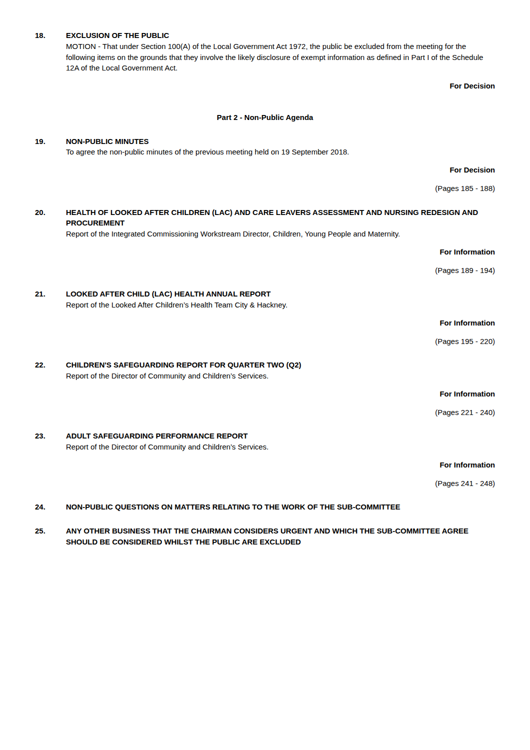18.
Exclusion of the Public
MOTION - That under Section 100(A) of the Local Government Act 1972, the public be excluded from the meeting for the following items on the grounds that they involve the likely disclosure of exempt information as defined in Part I of the Schedule 12A of the Local Government Act.
For Decision
Part 2 - Non-Public Agenda
19.
Non-Public Minutes
To agree the non-public minutes of the previous meeting held on 19 September 2018.
For Decision
(Pages 185 - 188)
20.
Health of Looked After Children (LAC) and Care Leavers Assessment and Nursing Redesign and Procurement
Report of the Integrated Commissioning Workstream Director, Children, Young People and Maternity.
For Information
(Pages 189 - 194)
21.
Looked After Child (LAC) Health Annual Report
Report of the Looked After Children’s Health Team City & Hackney.
For Information
(Pages 195 - 220)
22.
Children's Safeguarding Report for Quarter Two (Q2)
Report of the Director of Community and Children’s Services.
For Information
(Pages 221 - 240)
23.
Adult Safeguarding Performance Report
Report of the Director of Community and Children’s Services.
For Information
(Pages 241 - 248)
24.
Non-Public Questions on Matters Relating to the Work of the Sub-Committee
25.
Any Other Business that the Chairman Considers Urgent and which the Sub-Committee Agree should be Considered whilst the Public are Excluded